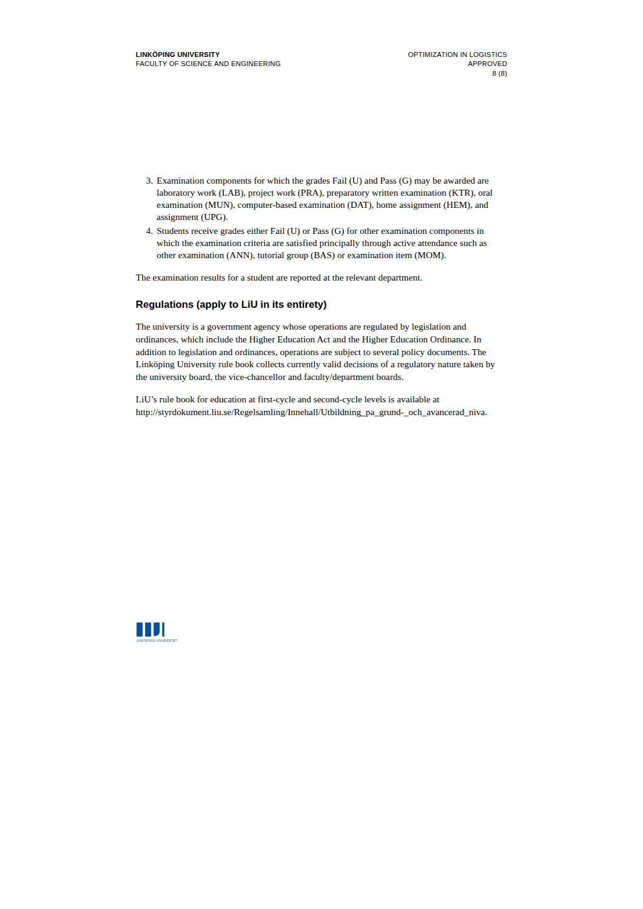LINKÖPING UNIVERSITY
FACULTY OF SCIENCE AND ENGINEERING
OPTIMIZATION IN LOGISTICS
APPROVED
8 (8)
Examination components for which the grades Fail (U) and Pass (G) may be awarded are laboratory work (LAB), project work (PRA), preparatory written examination (KTR), oral examination (MUN), computer-based examination (DAT), home assignment (HEM), and assignment (UPG).
Students receive grades either Fail (U) or Pass (G) for other examination components in which the examination criteria are satisfied principally through active attendance such as other examination (ANN), tutorial group (BAS) or examination item (MOM).
The examination results for a student are reported at the relevant department.
Regulations (apply to LiU in its entirety)
The university is a government agency whose operations are regulated by legislation and ordinances, which include the Higher Education Act and the Higher Education Ordinance. In addition to legislation and ordinances, operations are subject to several policy documents. The Linköping University rule book collects currently valid decisions of a regulatory nature taken by the university board, the vice-chancellor and faculty/department boards.
LiU’s rule book for education at first-cycle and second-cycle levels is available at http://styrdokument.liu.se/Regelsamling/Innehall/Utbildning_pa_grund-_och_avancerad_niva.
LINKÖPINGS UNIVERSITET